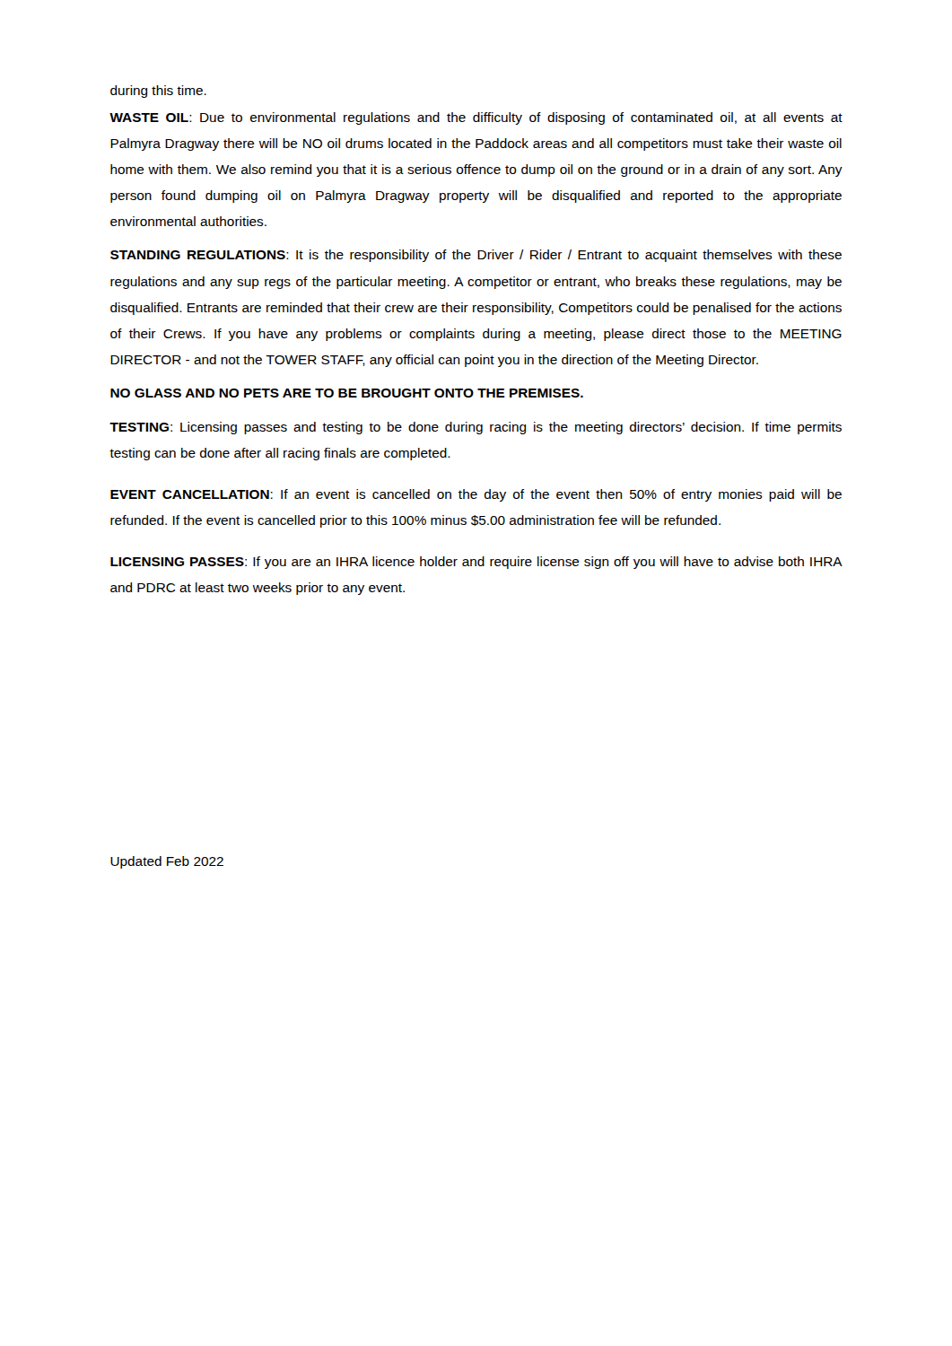during this time.
WASTE OIL: Due to environmental regulations and the difficulty of disposing of contaminated oil, at all events at Palmyra Dragway there will be NO oil drums located in the Paddock areas and all competitors must take their waste oil home with them. We also remind you that it is a serious offence to dump oil on the ground or in a drain of any sort. Any person found dumping oil on Palmyra Dragway property will be disqualified and reported to the appropriate environmental authorities.
STANDING REGULATIONS: It is the responsibility of the Driver / Rider / Entrant to acquaint themselves with these regulations and any sup regs of the particular meeting. A competitor or entrant, who breaks these regulations, may be disqualified. Entrants are reminded that their crew are their responsibility, Competitors could be penalised for the actions of their Crews. If you have any problems or complaints during a meeting, please direct those to the MEETING DIRECTOR - and not the TOWER STAFF, any official can point you in the direction of the Meeting Director.
NO GLASS AND NO PETS ARE TO BE BROUGHT ONTO THE PREMISES.
TESTING: Licensing passes and testing to be done during racing is the meeting directors’ decision. If time permits testing can be done after all racing finals are completed.
EVENT CANCELLATION: If an event is cancelled on the day of the event then 50% of entry monies paid will be refunded. If the event is cancelled prior to this 100% minus $5.00 administration fee will be refunded.
LICENSING PASSES: If you are an IHRA licence holder and require license sign off you will have to advise both IHRA and PDRC at least two weeks prior to any event.
Updated Feb 2022